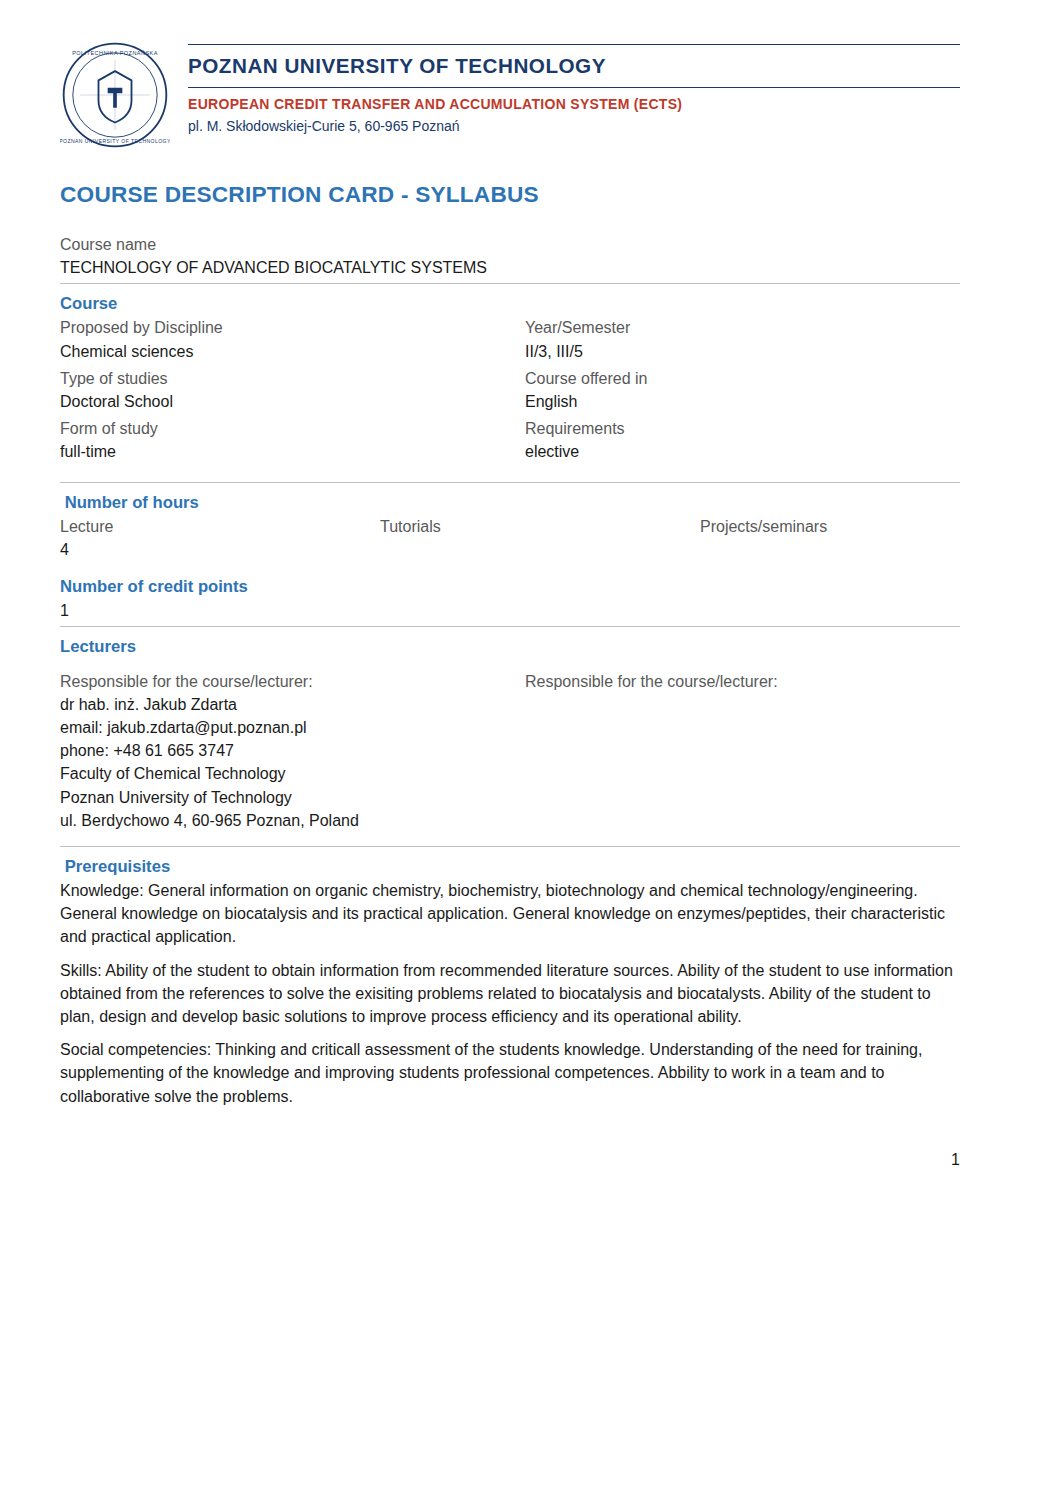POLITECHNIKA POZNAŃSKA POZNAN UNIVERSITY OF TECHNOLOGY
POZNAN UNIVERSITY OF TECHNOLOGY
EUROPEAN CREDIT TRANSFER AND ACCUMULATION SYSTEM (ECTS)
pl. M. Skłodowskiej-Curie 5, 60-965 Poznań
COURSE DESCRIPTION CARD - SYLLABUS
Course name
TECHNOLOGY OF ADVANCED BIOCATALYTIC SYSTEMS
Course
Proposed by Discipline
Chemical sciences
Year/Semester
II/3, III/5
Type of studies
Doctoral School
Course offered in
English
Form of study
full-time
Requirements
elective
Number of hours
Lecture
4
Tutorials
Projects/seminars
Number of credit points
1
Lecturers
Responsible for the course/lecturer:
dr hab. inż. Jakub Zdarta
email: jakub.zdarta@put.poznan.pl
phone: +48 61 665 3747
Faculty of Chemical Technology
Poznan University of Technology
ul. Berdychowo 4, 60-965 Poznan, Poland
Responsible for the course/lecturer:
Prerequisites
Knowledge: General information on organic chemistry, biochemistry, biotechnology and chemical technology/engineering. General knowledge on biocatalysis and its practical application. General knowledge on enzymes/peptides, their characteristic and practical application.
Skills: Ability of the student to obtain information from recommended literature sources. Ability of the student to use information obtained from the references to solve the exisiting problems related to biocatalysis and biocatalysts. Ability of the student to plan, design and develop basic solutions to improve process efficiency and its operational ability.
Social competencies: Thinking and criticall assessment of the students knowledge. Understanding of the need for training, supplementing of the knowledge and improving students professional competences. Abbility to work in a team and to collaborative solve the problems.
1